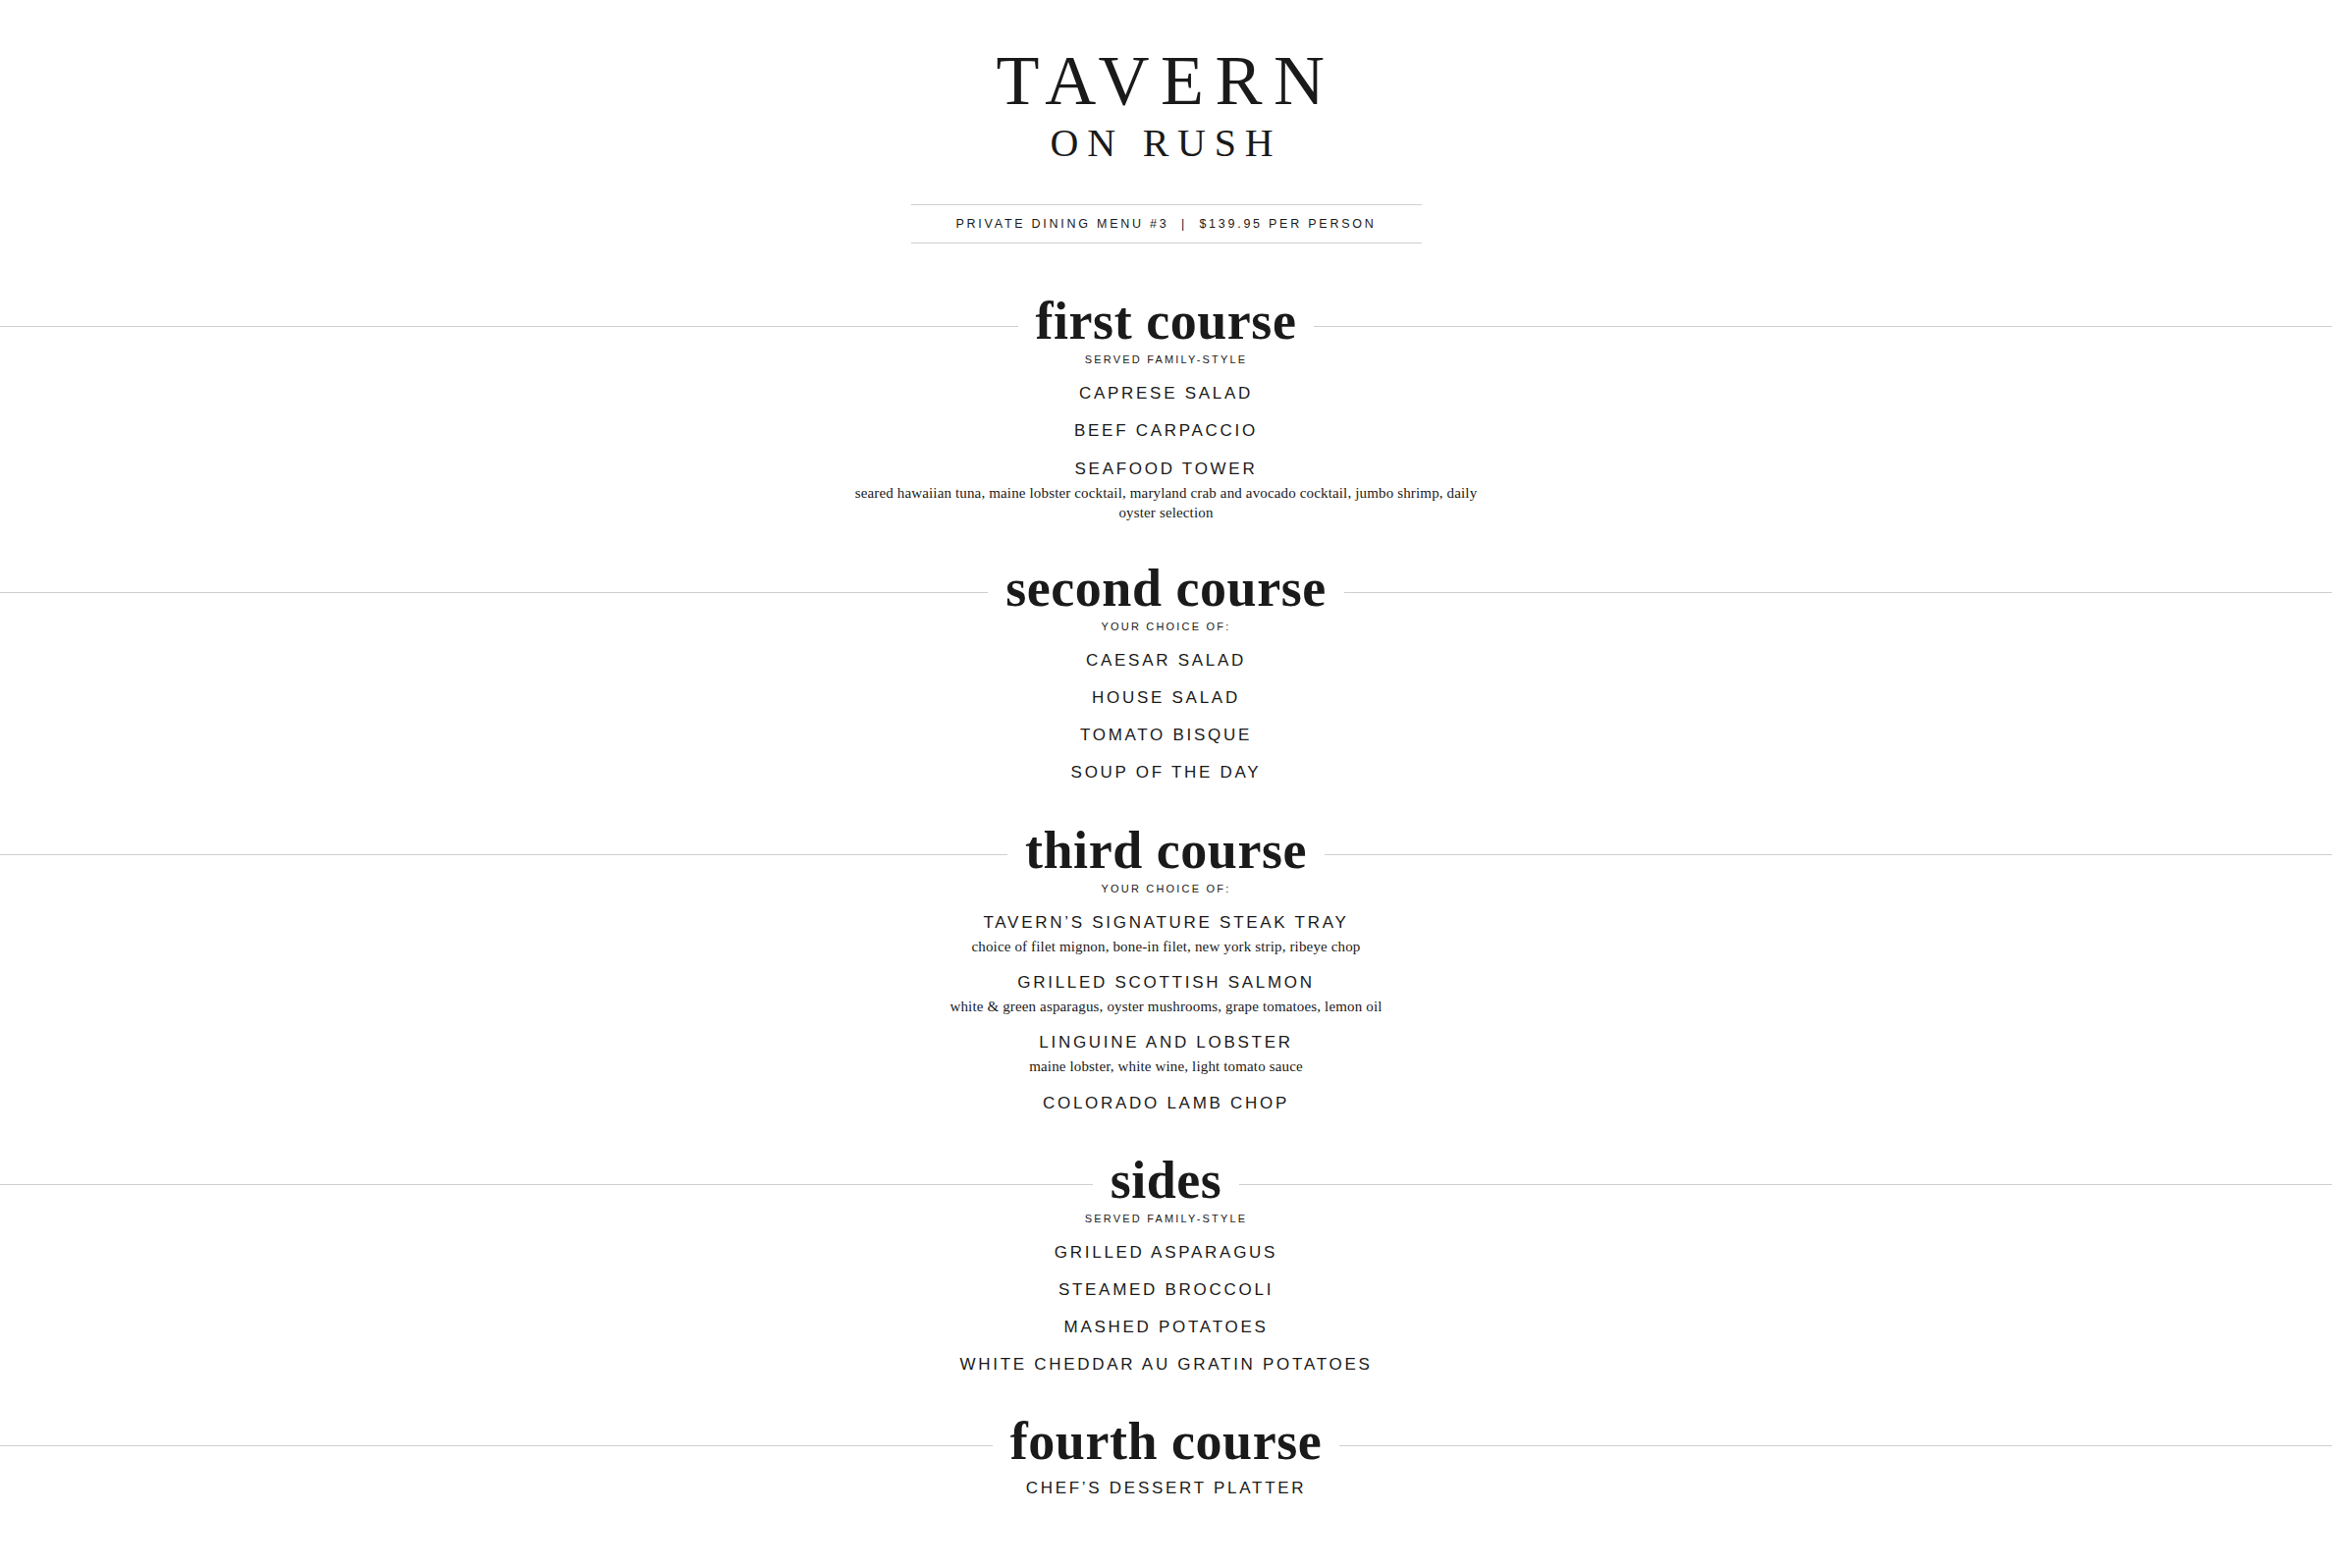Tavern
on Rush
Private Dining Menu #3 | $139.95 per person
first course
Served family-style
Caprese Salad
Beef Carpaccio
Seafood Tower
seared hawaiian tuna, maine lobster cocktail, maryland crab and avocado cocktail, jumbo shrimp, daily oyster selection
second course
Your choice of:
Caesar Salad
House Salad
Tomato Bisque
Soup of the Day
third course
Your choice of:
Tavern’s Signature Steak Tray
choice of filet mignon, bone-in filet, new york strip, ribeye chop
Grilled Scottish Salmon
white & green asparagus, oyster mushrooms, grape tomatoes, lemon oil
Linguine and Lobster
maine lobster, white wine, light tomato sauce
Colorado Lamb Chop
sides
Served family-style
Grilled Asparagus
Steamed Broccoli
Mashed Potatoes
White Cheddar Au Gratin Potatoes
fourth course
Chef’s Dessert Platter